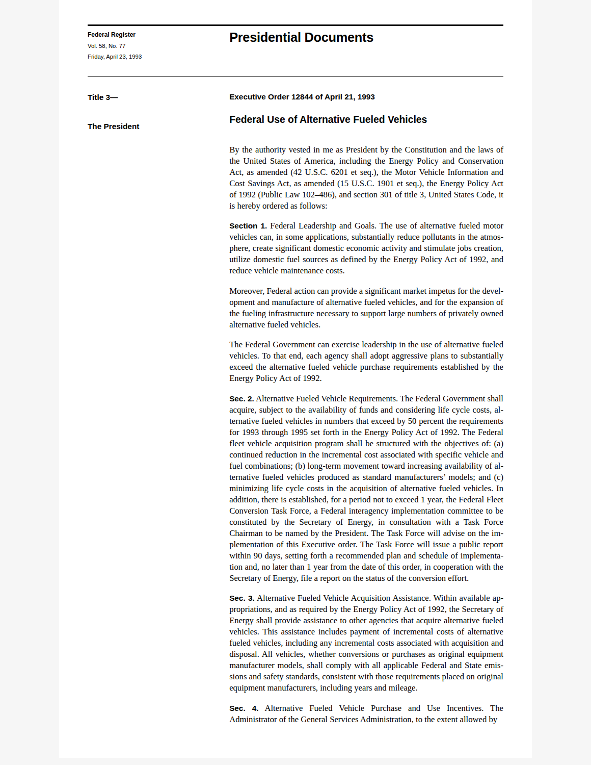Federal Register
Vol. 58, No. 77
Friday, April 23, 1993
Presidential Documents
Title 3—
The President
Executive Order 12844 of April 21, 1993
Federal Use of Alternative Fueled Vehicles
By the authority vested in me as President by the Constitution and the laws of the United States of America, including the Energy Policy and Conservation Act, as amended (42 U.S.C. 6201 et seq.), the Motor Vehicle Information and Cost Savings Act, as amended (15 U.S.C. 1901 et seq.), the Energy Policy Act of 1992 (Public Law 102–486), and section 301 of title 3, United States Code, it is hereby ordered as follows:
Section 1. Federal Leadership and Goals. The use of alternative fueled motor vehicles can, in some applications, substantially reduce pollutants in the atmosphere, create significant domestic economic activity and stimulate jobs creation, utilize domestic fuel sources as defined by the Energy Policy Act of 1992, and reduce vehicle maintenance costs.
Moreover, Federal action can provide a significant market impetus for the development and manufacture of alternative fueled vehicles, and for the expansion of the fueling infrastructure necessary to support large numbers of privately owned alternative fueled vehicles.
The Federal Government can exercise leadership in the use of alternative fueled vehicles. To that end, each agency shall adopt aggressive plans to substantially exceed the alternative fueled vehicle purchase requirements established by the Energy Policy Act of 1992.
Sec. 2. Alternative Fueled Vehicle Requirements. The Federal Government shall acquire, subject to the availability of funds and considering life cycle costs, alternative fueled vehicles in numbers that exceed by 50 percent the requirements for 1993 through 1995 set forth in the Energy Policy Act of 1992. The Federal fleet vehicle acquisition program shall be structured with the objectives of: (a) continued reduction in the incremental cost associated with specific vehicle and fuel combinations; (b) long-term movement toward increasing availability of alternative fueled vehicles produced as standard manufacturers’ models; and (c) minimizing life cycle costs in the acquisition of alternative fueled vehicles. In addition, there is established, for a period not to exceed 1 year, the Federal Fleet Conversion Task Force, a Federal interagency implementation committee to be constituted by the Secretary of Energy, in consultation with a Task Force Chairman to be named by the President. The Task Force will advise on the implementation of this Executive order. The Task Force will issue a public report within 90 days, setting forth a recommended plan and schedule of implementation and, no later than 1 year from the date of this order, in cooperation with the Secretary of Energy, file a report on the status of the conversion effort.
Sec. 3. Alternative Fueled Vehicle Acquisition Assistance. Within available appropriations, and as required by the Energy Policy Act of 1992, the Secretary of Energy shall provide assistance to other agencies that acquire alternative fueled vehicles. This assistance includes payment of incremental costs of alternative fueled vehicles, including any incremental costs associated with acquisition and disposal. All vehicles, whether conversions or purchases as original equipment manufacturer models, shall comply with all applicable Federal and State emissions and safety standards, consistent with those requirements placed on original equipment manufacturers, including years and mileage.
Sec. 4. Alternative Fueled Vehicle Purchase and Use Incentives. The Administrator of the General Services Administration, to the extent allowed by